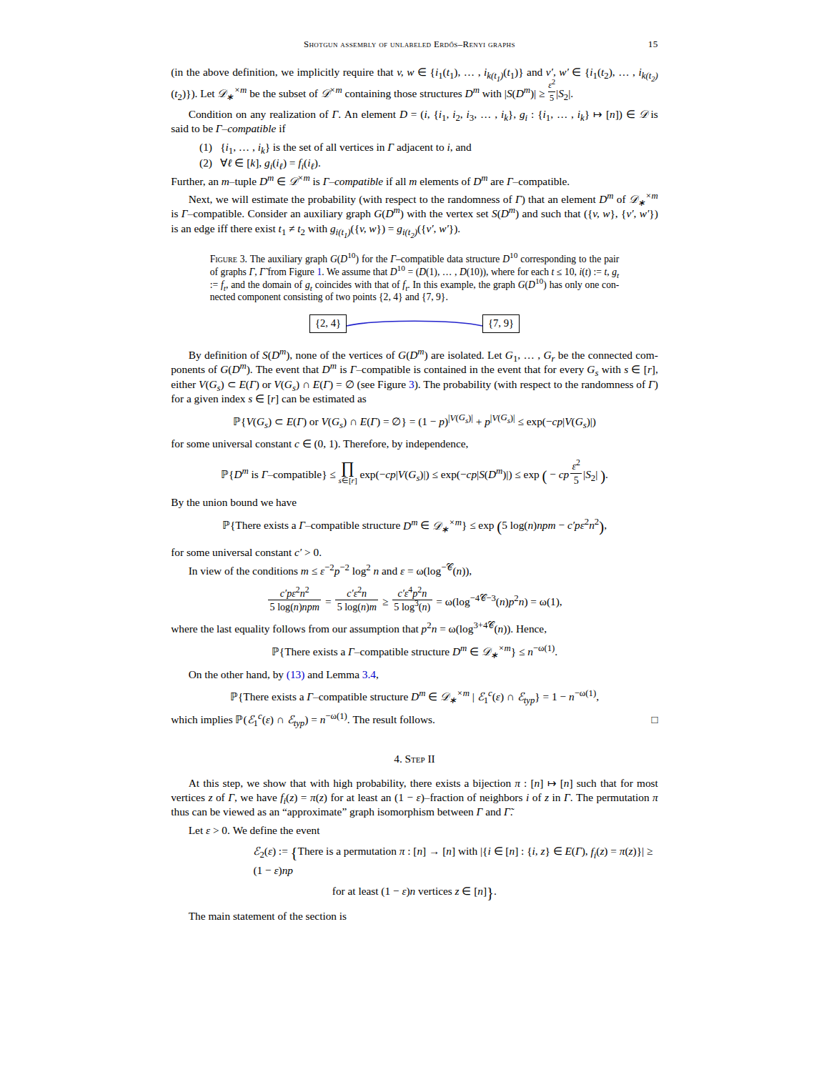Shotgun assembly of unlabeled Erdős–Renyi graphs 15
(in the above definition, we implicitly require that v, w ∈ {i1(t1), … , ik(t1)(t1)} and v′, w′ ∈ {i1(t2), … , ik(t2)(t2)}). Let 𝒟∗×m be the subset of 𝒟×m containing those structures Dm with |S(Dm)| ≥ ε25|S2|.
Condition on any realization of Γ. An element D = (i, {i1, i2, i3, … , ik}, gi : {i1, … , ik} ↦ [n]) ∈ 𝒟 is said to be Γ–compatible if
(1){i1, … , ik} is the set of all vertices in Γ adjacent to i, and
(2)∀ℓ ∈ [k], gi(iℓ) = fi(iℓ).
Further, an m–tuple Dm ∈ 𝒟×m is Γ–compatible if all m elements of Dm are Γ–compatible.
Next, we will estimate the probability (with respect to the randomness of Γ) that an element Dm of 𝒟∗×m is Γ–compatible. Consider an auxiliary graph G(Dm) with the vertex set S(Dm) and such that ({v, w}, {v′, w′}) is an edge iff there exist t1 ≠ t2 with gi(t1)({v, w}) = gi(t2)({v′, w′}).
Figure 3. The auxiliary graph G(D10) for the Γ–compatible data structure D10 corresponding to the pair of graphs Γ, Γ̃ from Figure 1. We assume that D10 = (D(1), … , D(10)), where for each t ≤ 10, i(t) := t, gt := ft, and the domain of gt coincides with that of ft. In this example, the graph G(D10) has only one connected component consisting of two points {2, 4} and {7, 9}.
{2, 4} {7, 9}
By definition of S(Dm), none of the vertices of G(Dm) are isolated. Let G1, … , Gr be the connected components of G(Dm). The event that Dm is Γ–compatible is contained in the event that for every Gs with s ∈ [r], either V(Gs) ⊂ E(Γ) or V(Gs) ∩ E(Γ) = ∅ (see Figure 3). The probability (with respect to the randomness of Γ) for a given index s ∈ [r] can be estimated as
ℙ{V(Gs) ⊂ E(Γ) or V(Gs) ∩ E(Γ) = ∅} = (1 − p)|V(Gs)| + p|V(Gs)| ≤ exp(−cp|V(Gs)|)
for some universal constant c ∈ (0, 1). Therefore, by independence,
ℙ{Dm is Γ–compatible} ≤ ∏s∈[r] exp(−cp|V(Gs)|) ≤ exp(−cp|S(Dm)|) ≤ exp ( − cp ε25|S2| ).
By the union bound we have
ℙ{There exists a Γ–compatible structure Dm ∈ 𝒟∗×m} ≤ exp (5 log(n)npm − c′pε2n2),
for some universal constant c′ > 0.
In view of the conditions m ≤ ε−2p−2 log2 n and ε = ω(log−𝒞(n)),
c′pε2n25 log(n)npm = c′ε2n 5 log(n)m ≥ c′ε4p2n 5 log3(n) = ω(log−4𝒞−3(n)p2n) = ω(1),
where the last equality follows from our assumption that p2n = ω(log3+4𝒞(n)). Hence,
ℙ{There exists a Γ–compatible structure Dm ∈ 𝒟∗×m} ≤ n−ω(1).
On the other hand, by (13) and Lemma 3.4,
ℙ{There exists a Γ–compatible structure Dm ∈ 𝒟∗×m | ℰ1c(ε) ∩ ℰtyp} = 1 − n−ω(1),
which implies ℙ(ℰ1c(ε) ∩ ℰtyp) = n−ω(1). The result follows. □
4. Step II
At this step, we show that with high probability, there exists a bijection π : [n] ↦ [n] such that for most vertices z of Γ, we have fi(z) = π(z) for at least an (1 − ε)–fraction of neighbors i of z in Γ. The permutation π thus can be viewed as an “approximate” graph isomorphism between Γ and Γ̃.
Let ε > 0. We define the event
ℰ2(ε) := {There is a permutation π : [n] → [n] with |{i ∈ [n] : {i, z} ∈ E(Γ), fi(z) = π(z)}| ≥ (1 − ε)np
for at least (1 − ε)n vertices z ∈ [n]}.
The main statement of the section is